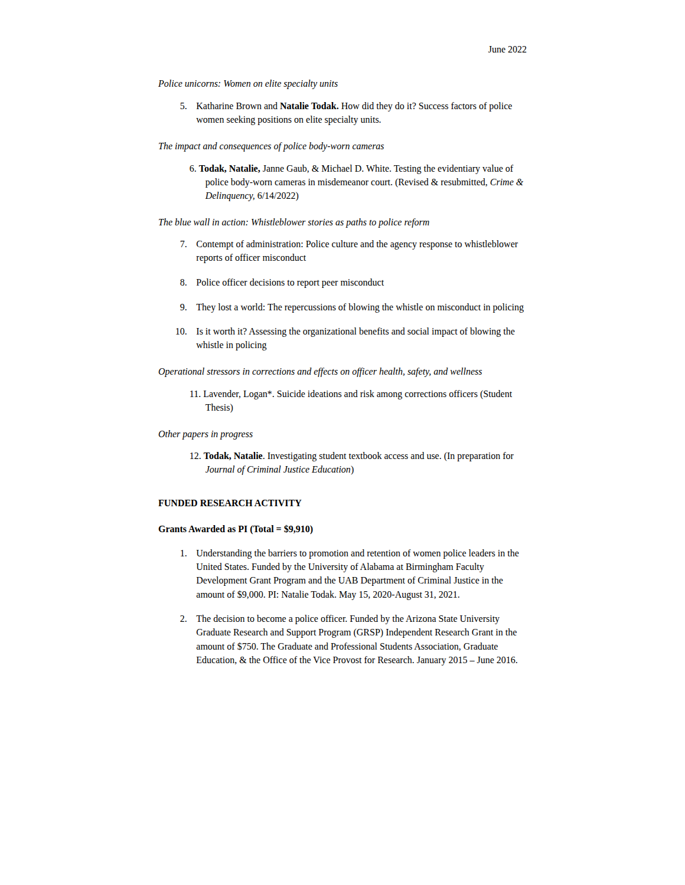June 2022
Police unicorns: Women on elite specialty units
Katharine Brown and Natalie Todak. How did they do it? Success factors of police women seeking positions on elite specialty units.
The impact and consequences of police body-worn cameras
6. Todak, Natalie, Janne Gaub, & Michael D. White. Testing the evidentiary value of police body-worn cameras in misdemeanor court. (Revised & resubmitted, Crime & Delinquency, 6/14/2022)
The blue wall in action: Whistleblower stories as paths to police reform
Contempt of administration: Police culture and the agency response to whistleblower reports of officer misconduct
Police officer decisions to report peer misconduct
They lost a world: The repercussions of blowing the whistle on misconduct in policing
Is it worth it? Assessing the organizational benefits and social impact of blowing the whistle in policing
Operational stressors in corrections and effects on officer health, safety, and wellness
11. Lavender, Logan*. Suicide ideations and risk among corrections officers (Student Thesis)
Other papers in progress
12. Todak, Natalie. Investigating student textbook access and use. (In preparation for Journal of Criminal Justice Education)
FUNDED RESEARCH ACTIVITY
Grants Awarded as PI (Total = $9,910)
Understanding the barriers to promotion and retention of women police leaders in the United States. Funded by the University of Alabama at Birmingham Faculty Development Grant Program and the UAB Department of Criminal Justice in the amount of $9,000. PI: Natalie Todak. May 15, 2020-August 31, 2021.
The decision to become a police officer. Funded by the Arizona State University Graduate Research and Support Program (GRSP) Independent Research Grant in the amount of $750. The Graduate and Professional Students Association, Graduate Education, & the Office of the Vice Provost for Research. January 2015 – June 2016.